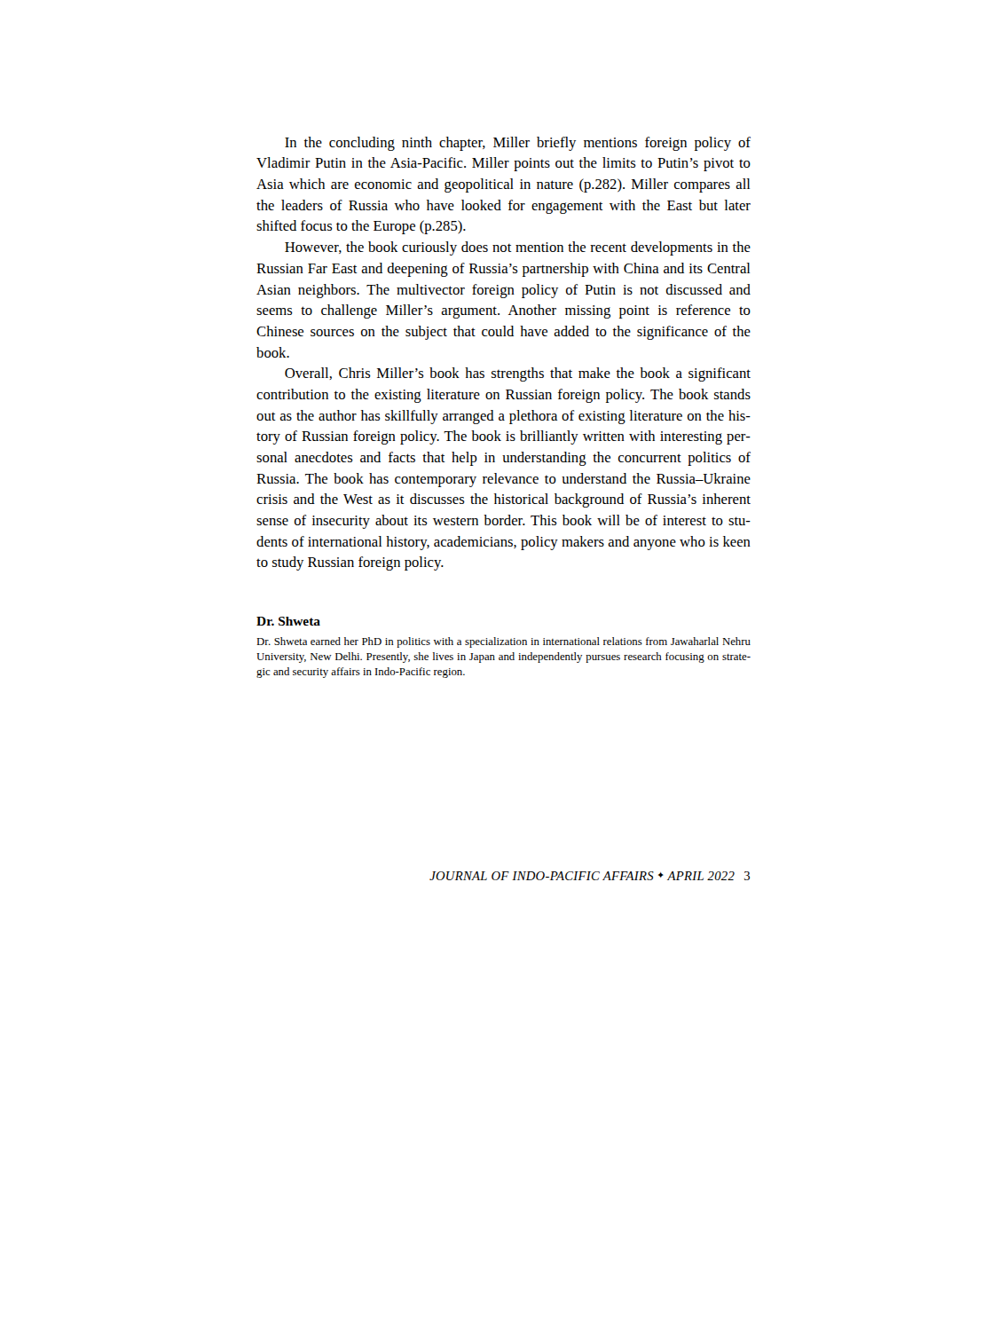In the concluding ninth chapter, Miller briefly mentions foreign policy of Vladimir Putin in the Asia-Pacific. Miller points out the limits to Putin’s pivot to Asia which are economic and geopolitical in nature (p.282). Miller compares all the leaders of Russia who have looked for engagement with the East but later shifted focus to the Europe (p.285).
However, the book curiously does not mention the recent developments in the Russian Far East and deepening of Russia’s partnership with China and its Central Asian neighbors. The multivector foreign policy of Putin is not discussed and seems to challenge Miller’s argument. Another missing point is reference to Chinese sources on the subject that could have added to the significance of the book.
Overall, Chris Miller’s book has strengths that make the book a significant contribution to the existing literature on Russian foreign policy. The book stands out as the author has skillfully arranged a plethora of existing literature on the history of Russian foreign policy. The book is brilliantly written with interesting personal anecdotes and facts that help in understanding the concurrent politics of Russia. The book has contemporary relevance to understand the Russia–Ukraine crisis and the West as it discusses the historical background of Russia’s inherent sense of insecurity about its western border. This book will be of interest to students of international history, academicians, policy makers and anyone who is keen to study Russian foreign policy.
Dr. Shweta
Dr. Shweta earned her PhD in politics with a specialization in international relations from Jawaharlal Nehru University, New Delhi. Presently, she lives in Japan and independently pursues research focusing on strategic and security affairs in Indo-Pacific region.
JOURNAL OF INDO-PACIFIC AFFAIRS✦APRIL 20223